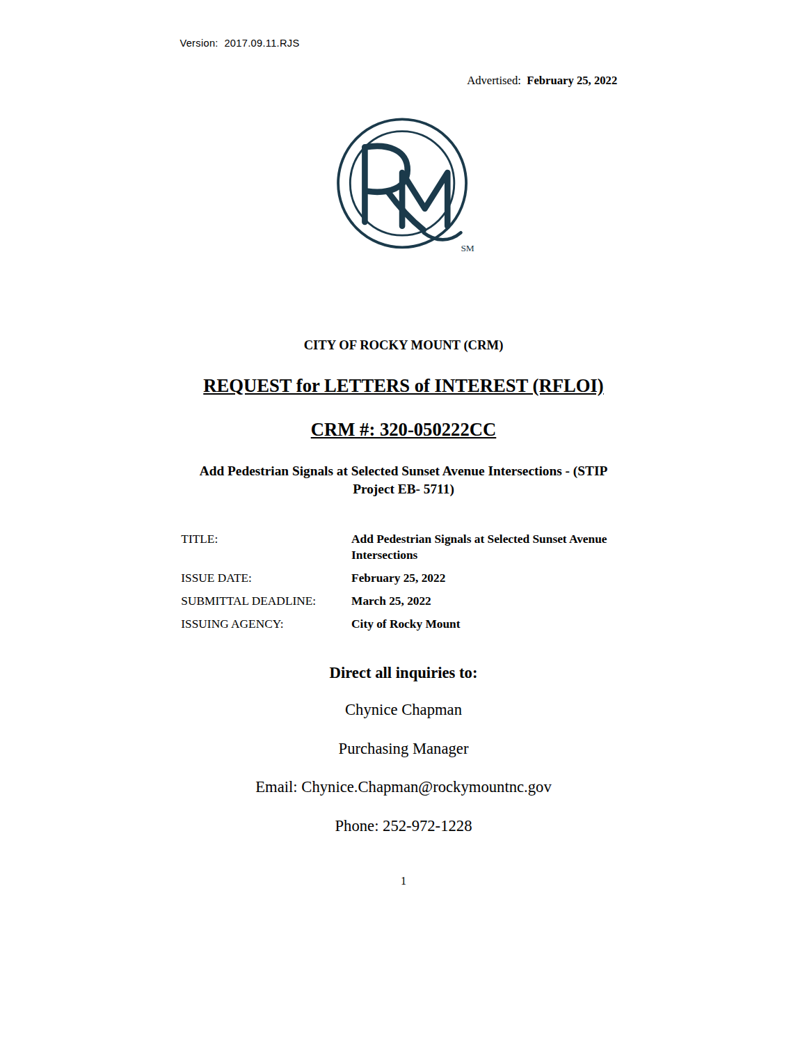Version: 2017.09.11.RJS
Advertised: February 25, 2022
SM
CITY OF ROCKY MOUNT (CRM)
REQUEST for LETTERS of INTEREST (RFLOI)
CRM #: 320-050222CC
Add Pedestrian Signals at Selected Sunset Avenue Intersections - (STIP Project EB- 5711)
| TITLE: | Add Pedestrian Signals at Selected Sunset Avenue Intersections |
| ISSUE DATE: | February 25, 2022 |
| SUBMITTAL DEADLINE: | March 25, 2022 |
| ISSUING AGENCY: | City of Rocky Mount |
Direct all inquiries to:
Chynice Chapman
Purchasing Manager
Email: Chynice.Chapman@rockymountnc.gov
Phone: 252-972-1228
1